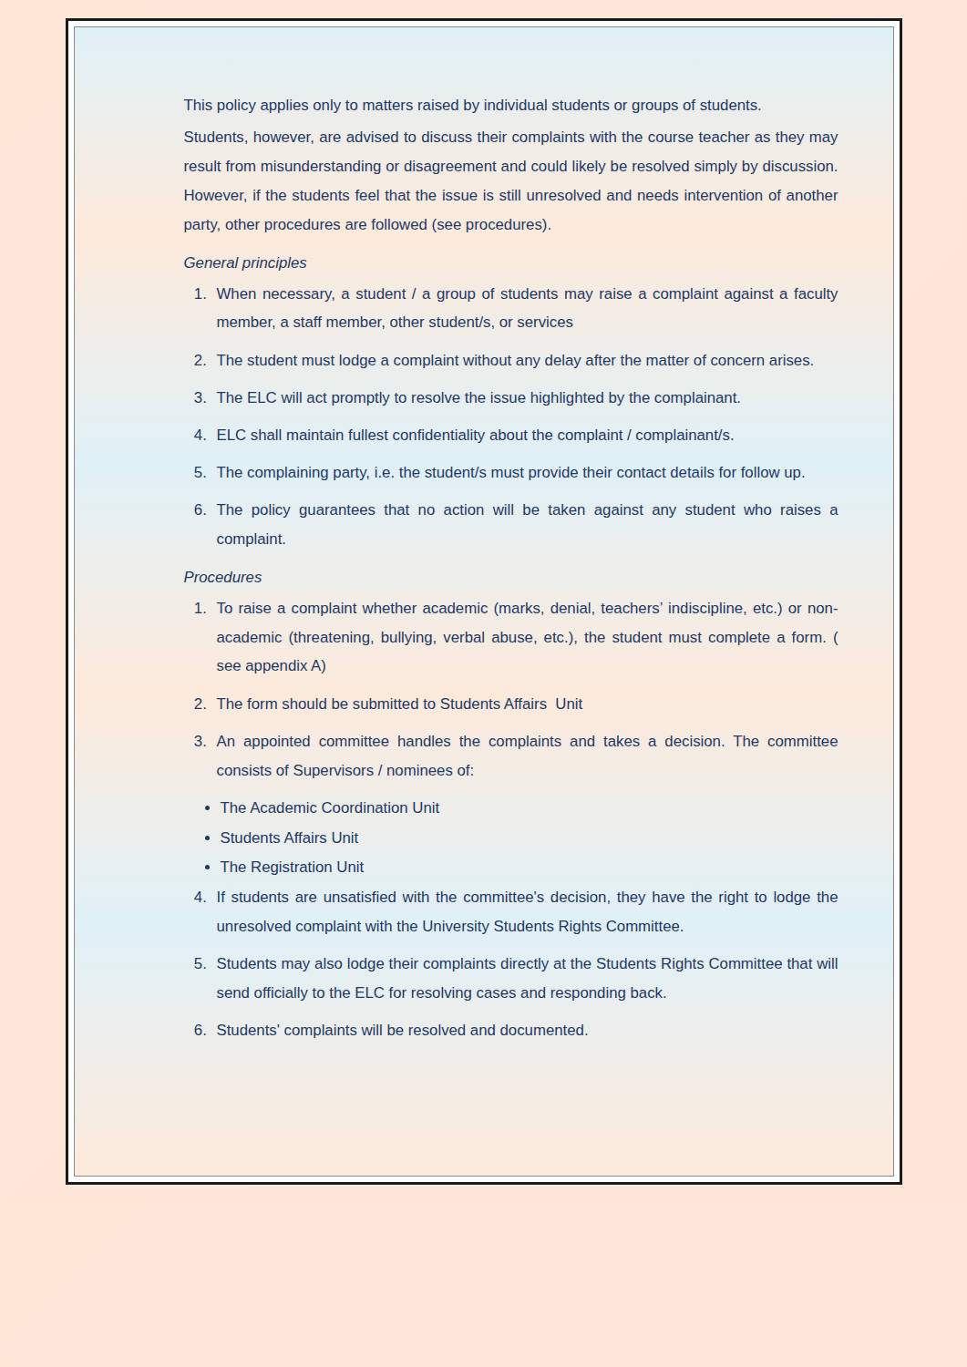This policy applies only to matters raised by individual students or groups of students.
Students, however, are advised to discuss their complaints with the course teacher as they may result from misunderstanding or disagreement and could likely be resolved simply by discussion. However, if the students feel that the issue is still unresolved and needs intervention of another party, other procedures are followed (see procedures).
General principles
When necessary, a student / a group of students may raise a complaint against a faculty member, a staff member, other student/s, or services
The student must lodge a complaint without any delay after the matter of concern arises.
The ELC will act promptly to resolve the issue highlighted by the complainant.
ELC shall maintain fullest confidentiality about the complaint / complainant/s.
The complaining party, i.e. the student/s must provide their contact details for follow up.
The policy guarantees that no action will be taken against any student who raises a complaint.
Procedures
To raise a complaint whether academic (marks, denial, teachers’ indiscipline, etc.) or non-academic (threatening, bullying, verbal abuse, etc.), the student must complete a form. ( see appendix A)
The form should be submitted to Students Affairs Unit
An appointed committee handles the complaints and takes a decision. The committee consists of Supervisors / nominees of:
The Academic Coordination Unit
Students Affairs Unit
The Registration Unit
If students are unsatisfied with the committee's decision, they have the right to lodge the unresolved complaint with the University Students Rights Committee.
Students may also lodge their complaints directly at the Students Rights Committee that will send officially to the ELC for resolving cases and responding back.
Students' complaints will be resolved and documented.